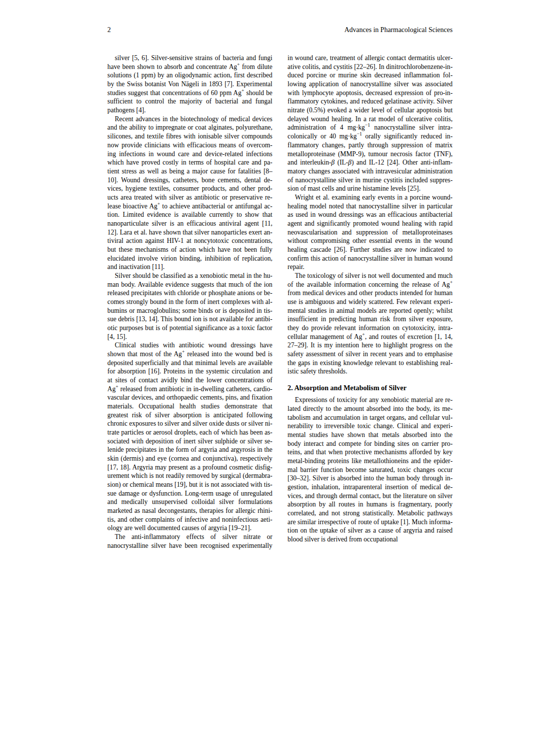2 Advances in Pharmacological Sciences
silver [5, 6]. Silver-sensitive strains of bacteria and fungi have been shown to absorb and concentrate Ag+ from dilute solutions (1 ppm) by an oligodynamic action, first described by the Swiss botanist Von Nägeli in 1893 [7]. Experimental studies suggest that concentrations of 60 ppm Ag+ should be sufficient to control the majority of bacterial and fungal pathogens [4].
Recent advances in the biotechnology of medical devices and the ability to impregnate or coat alginates, polyurethane, silicones, and textile fibres with ionisable silver compounds now provide clinicians with efficacious means of overcoming infections in wound care and device-related infections which have proved costly in terms of hospital care and patient stress as well as being a major cause for fatalities [8–10]. Wound dressings, catheters, bone cements, dental devices, hygiene textiles, consumer products, and other products area treated with silver as antibiotic or preservative release bioactive Ag+ to achieve antibacterial or antifungal action. Limited evidence is available currently to show that nanoparticulate silver is an efficacious antiviral agent [11, 12]. Lara et al. have shown that silver nanoparticles exert antiviral action against HIV-1 at noncytotoxic concentrations, but these mechanisms of action which have not been fully elucidated involve virion binding, inhibition of replication, and inactivation [11].
Silver should be classified as a xenobiotic metal in the human body. Available evidence suggests that much of the ion released precipitates with chloride or phosphate anions or becomes strongly bound in the form of inert complexes with albumins or macroglobulins; some binds or is deposited in tissue debris [13, 14]. This bound ion is not available for antibiotic purposes but is of potential significance as a toxic factor [4, 15].
Clinical studies with antibiotic wound dressings have shown that most of the Ag+ released into the wound bed is deposited superficially and that minimal levels are available for absorption [16]. Proteins in the systemic circulation and at sites of contact avidly bind the lower concentrations of Ag+ released from antibiotic in in-dwelling catheters, cardiovascular devices, and orthopaedic cements, pins, and fixation materials. Occupational health studies demonstrate that greatest risk of silver absorption is anticipated following chronic exposures to silver and silver oxide dusts or silver nitrate particles or aerosol droplets, each of which has been associated with deposition of inert silver sulphide or silver selenide precipitates in the form of argyria and argyrosis in the skin (dermis) and eye (cornea and conjunctiva), respectively [17, 18]. Argyria may present as a profound cosmetic disfigurement which is not readily removed by surgical (dermabrasion) or chemical means [19], but it is not associated with tissue damage or dysfunction. Long-term usage of unregulated and medically unsupervised colloidal silver formulations marketed as nasal decongestants, therapies for allergic rhinitis, and other complaints of infective and noninfectious aetiology are well documented causes of argyria [19–21].
The anti-inflammatory effects of silver nitrate or nanocrystalline silver have been recognised experimentally in wound care, treatment of allergic contact dermatitis ulcerative colitis, and cystitis [22–26]. In dinitrochlorobenzene-induced porcine or murine skin decreased inflammation following application of nanocrystalline silver was associated with lymphocyte apoptosis, decreased expression of pro-inflammatory cytokines, and reduced gelatinase activity. Silver nitrate (0.5%) evoked a wider level of cellular apoptosis but delayed wound healing. In a rat model of ulcerative colitis, administration of 4 mg·kg−1 nanocrystalline silver intracolonically or 40 mg·kg−1 orally significantly reduced inflammatory changes, partly through suppression of matrix metalloproteinase (MMP-9), tumour necrosis factor (TNF), and interleukin-β (IL-β) and IL-12 [24]. Other anti-inflammatory changes associated with intravesicular administration of nanocrystalline silver in murine cystitis included suppression of mast cells and urine histamine levels [25].
Wright et al. examining early events in a porcine wound-healing model noted that nanocrystalline silver in particular as used in wound dressings was an efficacious antibacterial agent and significantly promoted wound healing with rapid neovascularisation and suppression of metalloproteinases without compromising other essential events in the wound healing cascade [26]. Further studies are now indicated to confirm this action of nanocrystalline silver in human wound repair.
The toxicology of silver is not well documented and much of the available information concerning the release of Ag+ from medical devices and other products intended for human use is ambiguous and widely scattered. Few relevant experimental studies in animal models are reported openly; whilst insufficient in predicting human risk from silver exposure, they do provide relevant information on cytotoxicity, intracellular management of Ag+, and routes of excretion [1, 14, 27–29]. It is my intention here to highlight progress on the safety assessment of silver in recent years and to emphasise the gaps in existing knowledge relevant to establishing realistic safety thresholds.
2. Absorption and Metabolism of Silver
Expressions of toxicity for any xenobiotic material are related directly to the amount absorbed into the body, its metabolism and accumulation in target organs, and cellular vulnerability to irreversible toxic change. Clinical and experimental studies have shown that metals absorbed into the body interact and compete for binding sites on carrier proteins, and that when protective mechanisms afforded by key metal-binding proteins like metallothioneins and the epidermal barrier function become saturated, toxic changes occur [30–32]. Silver is absorbed into the human body through ingestion, inhalation, intraparenteral insertion of medical devices, and through dermal contact, but the literature on silver absorption by all routes in humans is fragmentary, poorly correlated, and not strong statistically. Metabolic pathways are similar irrespective of route of uptake [1]. Much information on the uptake of silver as a cause of argyria and raised blood silver is derived from occupational